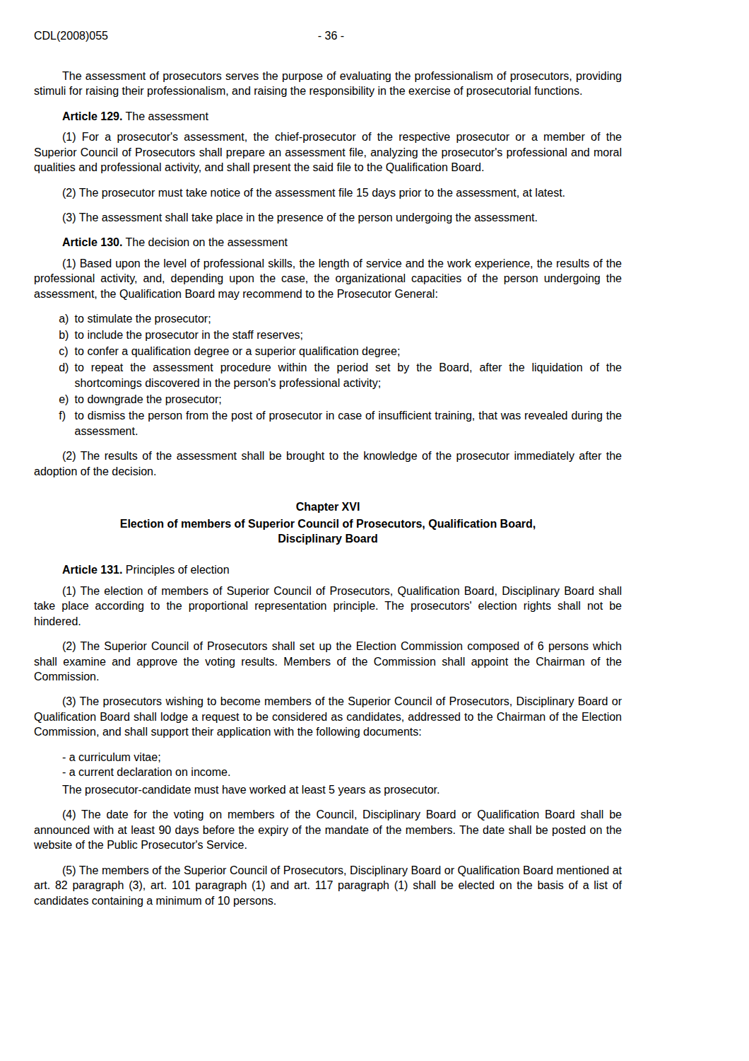CDL(2008)055
- 36 -
The assessment of prosecutors serves the purpose of evaluating the professionalism of prosecutors, providing stimuli for raising their professionalism, and raising the responsibility in the exercise of prosecutorial functions.
Article 129. The assessment
(1) For a prosecutor's assessment, the chief-prosecutor of the respective prosecutor or a member of the Superior Council of Prosecutors shall prepare an assessment file, analyzing the prosecutor's professional and moral qualities and professional activity, and shall present the said file to the Qualification Board.
(2) The prosecutor must take notice of the assessment file 15 days prior to the assessment, at latest.
(3) The assessment shall take place in the presence of the person undergoing the assessment.
Article 130. The decision on the assessment
(1) Based upon the level of professional skills, the length of service and the work experience, the results of the professional activity, and, depending upon the case, the organizational capacities of the person undergoing the assessment, the Qualification Board may recommend to the Prosecutor General:
a) to stimulate the prosecutor;
b) to include the prosecutor in the staff reserves;
c) to confer a qualification degree or a superior qualification degree;
d) to repeat the assessment procedure within the period set by the Board, after the liquidation of the shortcomings discovered in the person's professional activity;
e) to downgrade the prosecutor;
f) to dismiss the person from the post of prosecutor in case of insufficient training, that was revealed during the assessment.
(2) The results of the assessment shall be brought to the knowledge of the prosecutor immediately after the adoption of the decision.
Chapter XVI
Election of members of Superior Council of Prosecutors, Qualification Board,
Disciplinary Board
Article 131. Principles of election
(1) The election of members of Superior Council of Prosecutors, Qualification Board, Disciplinary Board shall take place according to the proportional representation principle. The prosecutors' election rights shall not be hindered.
(2) The Superior Council of Prosecutors shall set up the Election Commission composed of 6 persons which shall examine and approve the voting results. Members of the Commission shall appoint the Chairman of the Commission.
(3) The prosecutors wishing to become members of the Superior Council of Prosecutors, Disciplinary Board or Qualification Board shall lodge a request to be considered as candidates, addressed to the Chairman of the Election Commission, and shall support their application with the following documents:
- a curriculum vitae;
- a current declaration on income.
The prosecutor-candidate must have worked at least 5 years as prosecutor.
(4) The date for the voting on members of the Council, Disciplinary Board or Qualification Board shall be announced with at least 90 days before the expiry of the mandate of the members. The date shall be posted on the website of the Public Prosecutor's Service.
(5) The members of the Superior Council of Prosecutors, Disciplinary Board or Qualification Board mentioned at art. 82 paragraph (3), art. 101 paragraph (1) and art. 117 paragraph (1) shall be elected on the basis of a list of candidates containing a minimum of 10 persons.